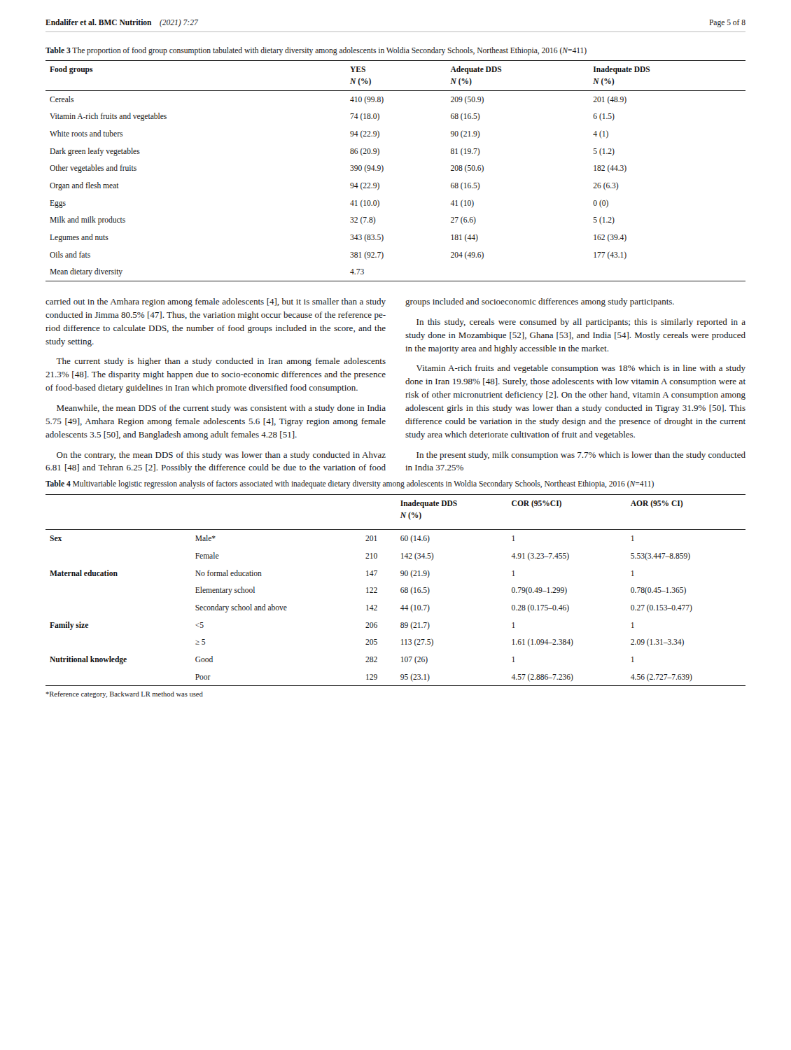Endalifer et al. BMC Nutrition (2021) 7:27
Page 5 of 8
Table 3 The proportion of food group consumption tabulated with dietary diversity among adolescents in Woldia Secondary Schools, Northeast Ethiopia, 2016 (N=411)
| Food groups | YES N (%) | Adequate DDS N (%) | Inadequate DDS N (%) |
| --- | --- | --- | --- |
| Cereals | 410 (99.8) | 209 (50.9) | 201 (48.9) |
| Vitamin A-rich fruits and vegetables | 74 (18.0) | 68 (16.5) | 6 (1.5) |
| White roots and tubers | 94 (22.9) | 90 (21.9) | 4 (1) |
| Dark green leafy vegetables | 86 (20.9) | 81 (19.7) | 5 (1.2) |
| Other vegetables and fruits | 390 (94.9) | 208 (50.6) | 182 (44.3) |
| Organ and flesh meat | 94 (22.9) | 68 (16.5) | 26 (6.3) |
| Eggs | 41 (10.0) | 41 (10) | 0 (0) |
| Milk and milk products | 32 (7.8) | 27 (6.6) | 5 (1.2) |
| Legumes and nuts | 343 (83.5) | 181 (44) | 162 (39.4) |
| Oils and fats | 381 (92.7) | 204 (49.6) | 177 (43.1) |
| Mean dietary diversity | 4.73 | | |
carried out in the Amhara region among female adolescents [4], but it is smaller than a study conducted in Jimma 80.5% [47]. Thus, the variation might occur because of the reference period difference to calculate DDS, the number of food groups included in the score, and the study setting.
The current study is higher than a study conducted in Iran among female adolescents 21.3% [48]. The disparity might happen due to socio-economic differences and the presence of food-based dietary guidelines in Iran which promote diversified food consumption.
Meanwhile, the mean DDS of the current study was consistent with a study done in India 5.75 [49], Amhara Region among female adolescents 5.6 [4], Tigray region among female adolescents 3.5 [50], and Bangladesh among adult females 4.28 [51].
On the contrary, the mean DDS of this study was lower than a study conducted in Ahvaz 6.81 [48] and Tehran 6.25 [2]. Possibly the difference could be due to the variation of food groups included and socioeconomic differences among study participants.
In this study, cereals were consumed by all participants; this is similarly reported in a study done in Mozambique [52], Ghana [53], and India [54]. Mostly cereals were produced in the majority area and highly accessible in the market.
Vitamin A-rich fruits and vegetable consumption was 18% which is in line with a study done in Iran 19.98% [48]. Surely, those adolescents with low vitamin A consumption were at risk of other micronutrient deficiency [2]. On the other hand, vitamin A consumption among adolescent girls in this study was lower than a study conducted in Tigray 31.9% [50]. This difference could be variation in the study design and the presence of drought in the current study area which deteriorate cultivation of fruit and vegetables.
In the present study, milk consumption was 7.7% which is lower than the study conducted in India 37.25%
Table 4 Multivariable logistic regression analysis of factors associated with inadequate dietary diversity among adolescents in Woldia Secondary Schools, Northeast Ethiopia, 2016 (N=411)
| | | | Inadequate DDS N (%) | COR (95%CI) | AOR (95% CI) |
| --- | --- | --- | --- | --- | --- |
| Sex | Male* | 201 | 60 (14.6) | 1 | 1 |
| | Female | 210 | 142 (34.5) | 4.91 (3.23–7.455) | 5.53(3.447–8.859) |
| Maternal education | No formal education | 147 | 90 (21.9) | 1 | 1 |
| | Elementary school | 122 | 68 (16.5) | 0.79(0.49–1.299) | 0.78(0.45–1.365) |
| | Secondary school and above | 142 | 44 (10.7) | 0.28 (0.175–0.46) | 0.27 (0.153–0.477) |
| Family size | <5 | 206 | 89 (21.7) | 1 | 1 |
| | ≥ 5 | 205 | 113 (27.5) | 1.61 (1.094–2.384) | 2.09 (1.31–3.34) |
| Nutritional knowledge | Good | 282 | 107 (26) | 1 | 1 |
| | Poor | 129 | 95 (23.1) | 4.57 (2.886–7.236) | 4.56 (2.727–7.639) |
*Reference category, Backward LR method was used